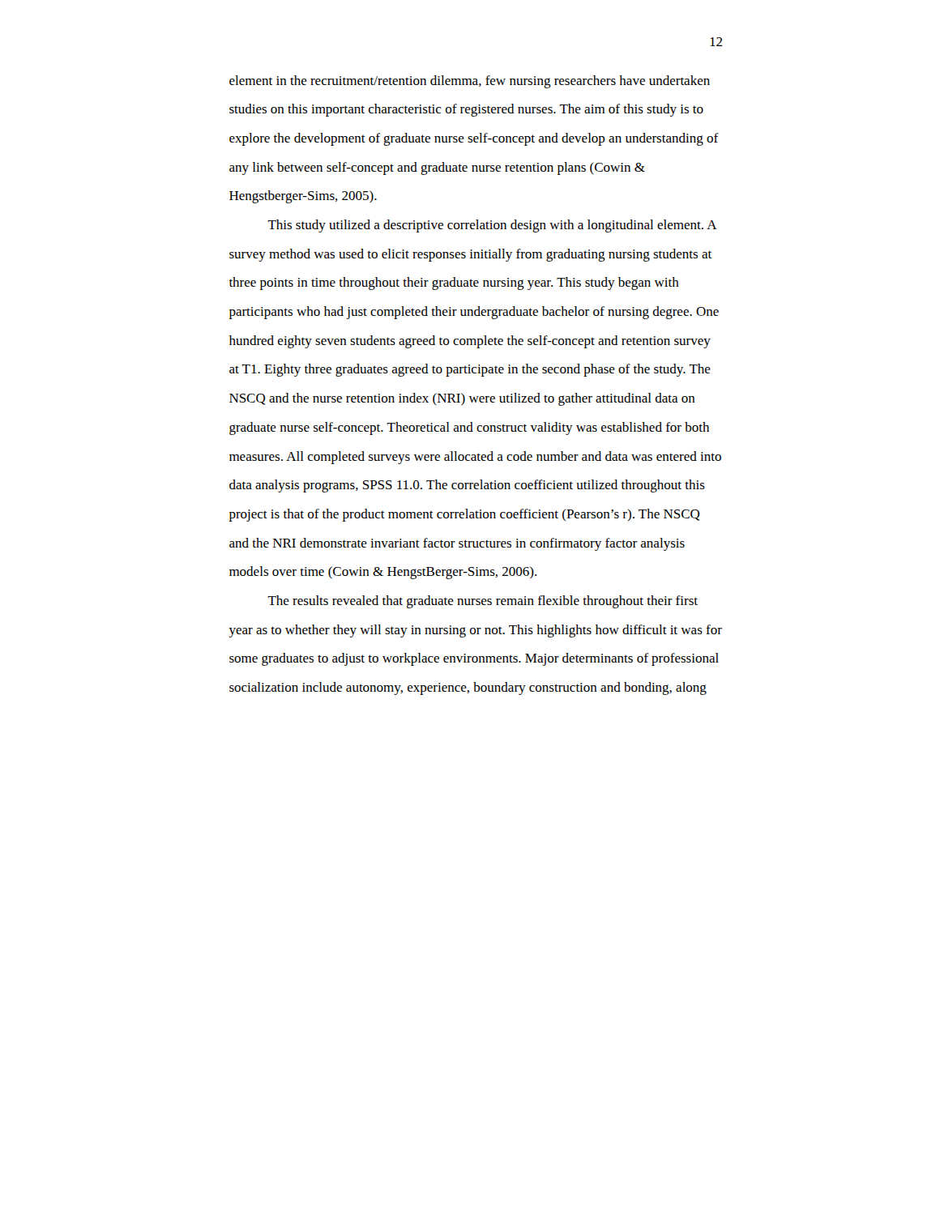12
element in the recruitment/retention dilemma, few nursing researchers have undertaken studies on this important characteristic of registered nurses. The aim of this study is to explore the development of graduate nurse self-concept and develop an understanding of any link between self-concept and graduate nurse retention plans (Cowin & Hengstberger-Sims, 2005).
This study utilized a descriptive correlation design with a longitudinal element. A survey method was used to elicit responses initially from graduating nursing students at three points in time throughout their graduate nursing year. This study began with participants who had just completed their undergraduate bachelor of nursing degree. One hundred eighty seven students agreed to complete the self-concept and retention survey at T1. Eighty three graduates agreed to participate in the second phase of the study. The NSCQ and the nurse retention index (NRI) were utilized to gather attitudinal data on graduate nurse self-concept. Theoretical and construct validity was established for both measures. All completed surveys were allocated a code number and data was entered into data analysis programs, SPSS 11.0. The correlation coefficient utilized throughout this project is that of the product moment correlation coefficient (Pearson’s r). The NSCQ and the NRI demonstrate invariant factor structures in confirmatory factor analysis models over time (Cowin & HengstBerger-Sims, 2006).
The results revealed that graduate nurses remain flexible throughout their first year as to whether they will stay in nursing or not. This highlights how difficult it was for some graduates to adjust to workplace environments. Major determinants of professional socialization include autonomy, experience, boundary construction and bonding, along